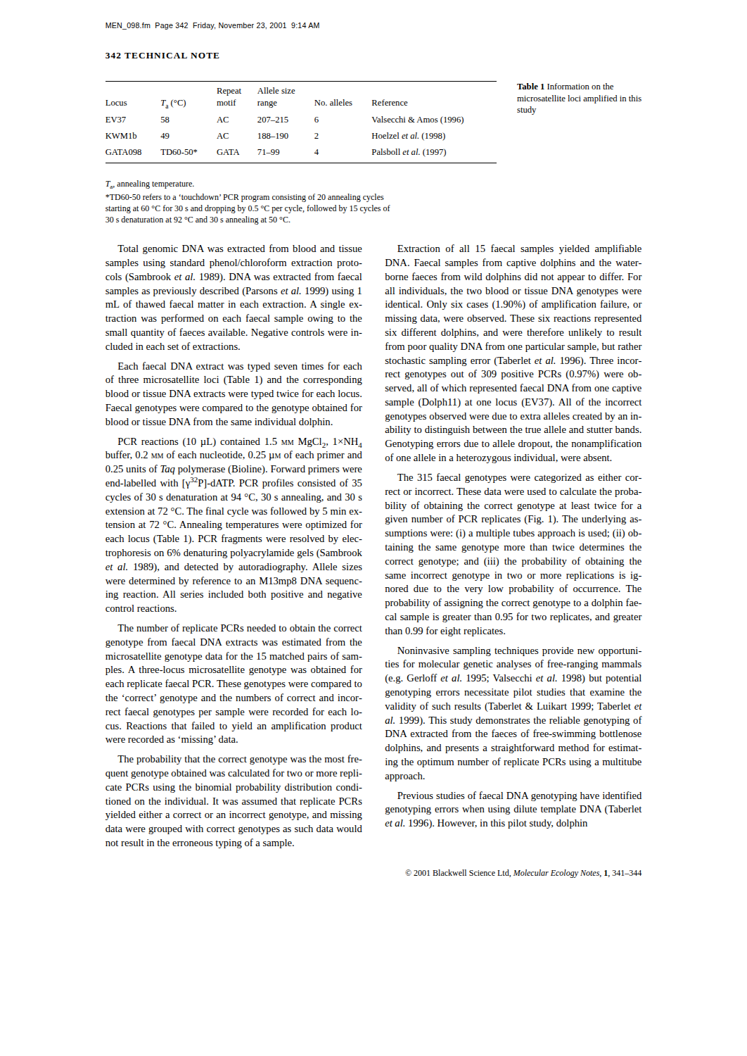MEN_098.fm Page 342 Friday, November 23, 2001 9:14 AM
342 TECHNICAL NOTE
| Locus | T a (°C) | Repeat motif | Allele size range | No. alleles | Reference |
| --- | --- | --- | --- | --- | --- |
| EV37 | 58 | AC | 207–215 | 6 | Valsecchi & Amos (1996) |
| KWM1b | 49 | AC | 188–190 | 2 | Hoelzel et al. (1998) |
| GATA098 | TD60-50* | GATA | 71–99 | 4 | Palsboll et al. (1997) |
Table 1 Information on the microsatellite loci amplified in this study
Ta, annealing temperature.
*TD60-50 refers to a ‘touchdown’ PCR program consisting of 20 annealing cycles starting at 60 °C for 30 s and dropping by 0.5 °C per cycle, followed by 15 cycles of 30 s denaturation at 92 °C and 30 s annealing at 50 °C.
Total genomic DNA was extracted from blood and tissue samples using standard phenol/chloroform extraction protocols (Sambrook et al. 1989). DNA was extracted from faecal samples as previously described (Parsons et al. 1999) using 1 mL of thawed faecal matter in each extraction. A single extraction was performed on each faecal sample owing to the small quantity of faeces available. Negative controls were included in each set of extractions.
Each faecal DNA extract was typed seven times for each of three microsatellite loci (Table 1) and the corresponding blood or tissue DNA extracts were typed twice for each locus. Faecal genotypes were compared to the genotype obtained for blood or tissue DNA from the same individual dolphin.
PCR reactions (10 µL) contained 1.5 mm MgCl2, 1×NH4 buffer, 0.2 mm of each nucleotide, 0.25 µm of each primer and 0.25 units of Taq polymerase (Bioline). Forward primers were end-labelled with [γ32P]-dATP. PCR profiles consisted of 35 cycles of 30 s denaturation at 94 °C, 30 s annealing, and 30 s extension at 72 °C. The final cycle was followed by 5 min extension at 72 °C. Annealing temperatures were optimized for each locus (Table 1). PCR fragments were resolved by electrophoresis on 6% denaturing polyacrylamide gels (Sambrook et al. 1989), and detected by autoradiography. Allele sizes were determined by reference to an M13mp8 DNA sequencing reaction. All series included both positive and negative control reactions.
The number of replicate PCRs needed to obtain the correct genotype from faecal DNA extracts was estimated from the microsatellite genotype data for the 15 matched pairs of samples. A three-locus microsatellite genotype was obtained for each replicate faecal PCR. These genotypes were compared to the ‘correct’ genotype and the numbers of correct and incorrect faecal genotypes per sample were recorded for each locus. Reactions that failed to yield an amplification product were recorded as ‘missing’ data.
The probability that the correct genotype was the most frequent genotype obtained was calculated for two or more replicate PCRs using the binomial probability distribution conditioned on the individual. It was assumed that replicate PCRs yielded either a correct or an incorrect genotype, and missing data were grouped with correct genotypes as such data would not result in the erroneous typing of a sample.
Extraction of all 15 faecal samples yielded amplifiable DNA. Faecal samples from captive dolphins and the water-borne faeces from wild dolphins did not appear to differ. For all individuals, the two blood or tissue DNA genotypes were identical. Only six cases (1.90%) of amplification failure, or missing data, were observed. These six reactions represented six different dolphins, and were therefore unlikely to result from poor quality DNA from one particular sample, but rather stochastic sampling error (Taberlet et al. 1996). Three incorrect genotypes out of 309 positive PCRs (0.97%) were observed, all of which represented faecal DNA from one captive sample (Dolph11) at one locus (EV37). All of the incorrect genotypes observed were due to extra alleles created by an inability to distinguish between the true allele and stutter bands. Genotyping errors due to allele dropout, the nonamplification of one allele in a heterozygous individual, were absent.
The 315 faecal genotypes were categorized as either correct or incorrect. These data were used to calculate the probability of obtaining the correct genotype at least twice for a given number of PCR replicates (Fig. 1). The underlying assumptions were: (i) a multiple tubes approach is used; (ii) obtaining the same genotype more than twice determines the correct genotype; and (iii) the probability of obtaining the same incorrect genotype in two or more replications is ignored due to the very low probability of occurrence. The probability of assigning the correct genotype to a dolphin faecal sample is greater than 0.95 for two replicates, and greater than 0.99 for eight replicates.
Noninvasive sampling techniques provide new opportunities for molecular genetic analyses of free-ranging mammals (e.g. Gerloff et al. 1995; Valsecchi et al. 1998) but potential genotyping errors necessitate pilot studies that examine the validity of such results (Taberlet & Luikart 1999; Taberlet et al. 1999). This study demonstrates the reliable genotyping of DNA extracted from the faeces of free-swimming bottlenose dolphins, and presents a straightforward method for estimating the optimum number of replicate PCRs using a multitube approach.
Previous studies of faecal DNA genotyping have identified genotyping errors when using dilute template DNA (Taberlet et al. 1996). However, in this pilot study, dolphin
© 2001 Blackwell Science Ltd, Molecular Ecology Notes, 1, 341–344